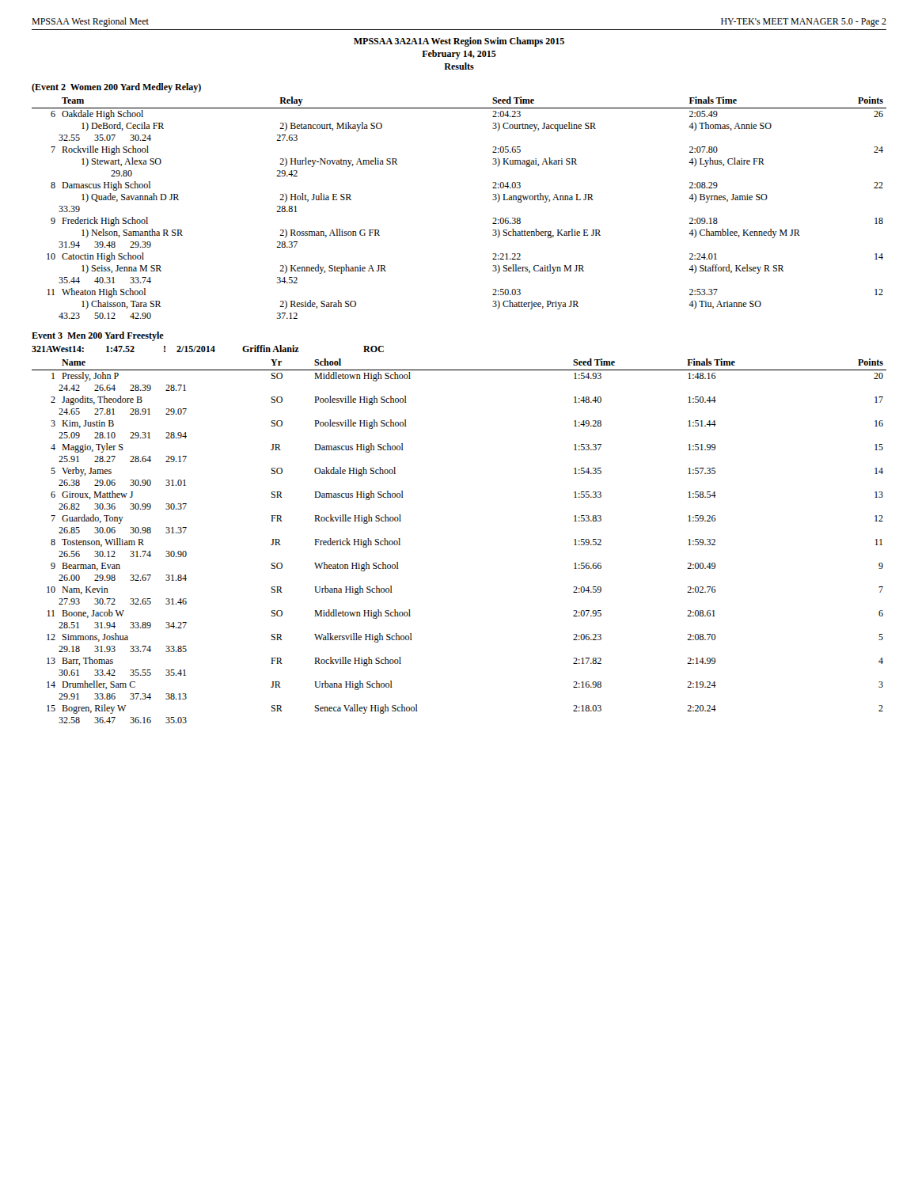MPSSAA West Regional Meet
HY-TEK's MEET MANAGER 5.0 - Page 2
MPSSAA 3A2A1A West Region Swim Champs 2015
February 14, 2015
Results
(Event 2 Women 200 Yard Medley Relay)
| | Team | Relay | Seed Time | Finals Time | Points |
| --- | --- | --- | --- | --- | --- |
| 6 | Oakdale High School | | 2:04.23 | 2:05.49 | 26 |
| | 1) DeBord, Cecila FR | 2) Betancourt, Mikayla SO | 3) Courtney, Jacqueline SR | 4) Thomas, Annie SO |
| | 32.55 35.07 30.24 | 27.63 | | | |
| 7 | Rockville High School | | 2:05.65 | 2:07.80 | 24 |
| | 1) Stewart, Alexa SO | 2) Hurley-Novatny, Amelia SR | 3) Kumagai, Akari SR | 4) Lyhus, Claire FR |
| | 29.80 | 29.42 | | | |
| 8 | Damascus High School | | 2:04.03 | 2:08.29 | 22 |
| | 1) Quade, Savannah D JR | 2) Holt, Julia E SR | 3) Langworthy, Anna L JR | 4) Byrnes, Jamie SO |
| | 33.39 | 28.81 | | | |
| 9 | Frederick High School | | 2:06.38 | 2:09.18 | 18 |
| | 1) Nelson, Samantha R SR | 2) Rossman, Allison G FR | 3) Schattenberg, Karlie E JR | 4) Chamblee, Kennedy M JR |
| | 31.94 39.48 29.39 | 28.37 | | | |
| 10 | Catoctin High School | | 2:21.22 | 2:24.01 | 14 |
| | 1) Seiss, Jenna M SR | 2) Kennedy, Stephanie A JR | 3) Sellers, Caitlyn M JR | 4) Stafford, Kelsey R SR |
| | 35.44 40.31 33.74 | 34.52 | | | |
| 11 | Wheaton High School | | 2:50.03 | 2:53.37 | 12 |
| | 1) Chaisson, Tara SR | 2) Reside, Sarah SO | 3) Chatterjee, Priya JR | 4) Tiu, Arianne SO |
| | 43.23 50.12 42.90 | 37.12 | | | |
Event 3 Men 200 Yard Freestyle
321AWest14: 1:47.52 ! 2/15/2014 Griffin Alaniz ROC
| | Name | Yr | School | Seed Time | Finals Time | Points |
| --- | --- | --- | --- | --- | --- | --- |
| 1 | Pressly, John P | SO | Middletown High School | 1:54.93 | 1:48.16 | 20 |
| | 24.42 26.64 28.39 28.71 |
| 2 | Jagodits, Theodore B | SO | Poolesville High School | 1:48.40 | 1:50.44 | 17 |
| | 24.65 27.81 28.91 29.07 |
| 3 | Kim, Justin B | SO | Poolesville High School | 1:49.28 | 1:51.44 | 16 |
| | 25.09 28.10 29.31 28.94 |
| 4 | Maggio, Tyler S | JR | Damascus High School | 1:53.37 | 1:51.99 | 15 |
| | 25.91 28.27 28.64 29.17 |
| 5 | Verby, James | SO | Oakdale High School | 1:54.35 | 1:57.35 | 14 |
| | 26.38 29.06 30.90 31.01 |
| 6 | Giroux, Matthew J | SR | Damascus High School | 1:55.33 | 1:58.54 | 13 |
| | 26.82 30.36 30.99 30.37 |
| 7 | Guardado, Tony | FR | Rockville High School | 1:53.83 | 1:59.26 | 12 |
| | 26.85 30.06 30.98 31.37 |
| 8 | Tostenson, William R | JR | Frederick High School | 1:59.52 | 1:59.32 | 11 |
| | 26.56 30.12 31.74 30.90 |
| 9 | Bearman, Evan | SO | Wheaton High School | 1:56.66 | 2:00.49 | 9 |
| | 26.00 29.98 32.67 31.84 |
| 10 | Nam, Kevin | SR | Urbana High School | 2:04.59 | 2:02.76 | 7 |
| | 27.93 30.72 32.65 31.46 |
| 11 | Boone, Jacob W | SO | Middletown High School | 2:07.95 | 2:08.61 | 6 |
| | 28.51 31.94 33.89 34.27 |
| 12 | Simmons, Joshua | SR | Walkersville High School | 2:06.23 | 2:08.70 | 5 |
| | 29.18 31.93 33.74 33.85 |
| 13 | Barr, Thomas | FR | Rockville High School | 2:17.82 | 2:14.99 | 4 |
| | 30.61 33.42 35.55 35.41 |
| 14 | Drumheller, Sam C | JR | Urbana High School | 2:16.98 | 2:19.24 | 3 |
| | 29.91 33.86 37.34 38.13 |
| 15 | Bogren, Riley W | SR | Seneca Valley High School | 2:18.03 | 2:20.24 | 2 |
| | 32.58 36.47 36.16 35.03 |